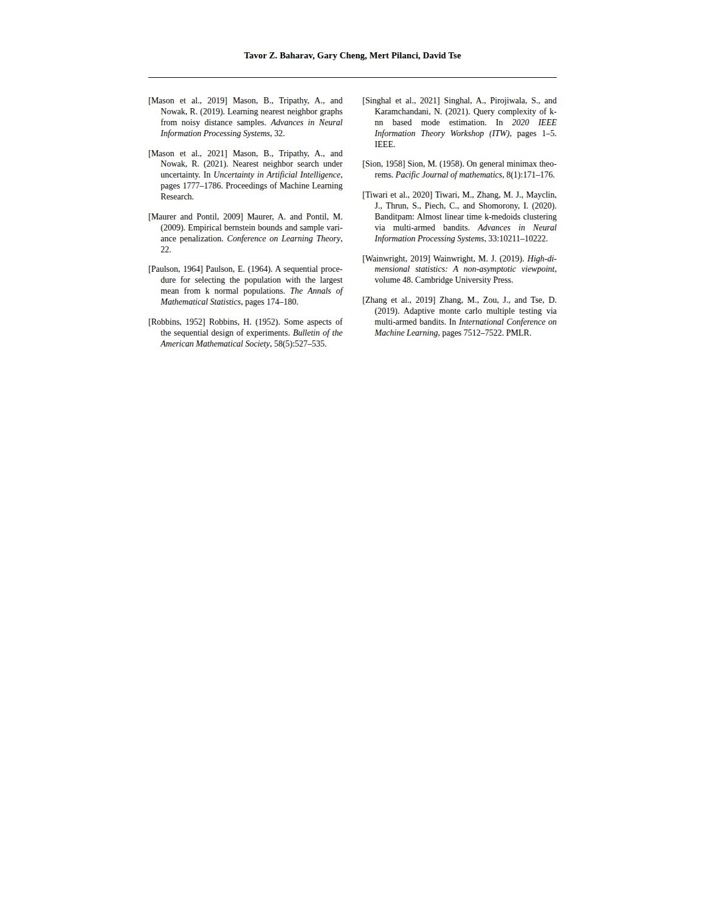Tavor Z. Baharav, Gary Cheng, Mert Pilanci, David Tse
[Mason et al., 2019] Mason, B., Tripathy, A., and Nowak, R. (2019). Learning nearest neighbor graphs from noisy distance samples. Advances in Neural Information Processing Systems, 32.
[Mason et al., 2021] Mason, B., Tripathy, A., and Nowak, R. (2021). Nearest neighbor search under uncertainty. In Uncertainty in Artificial Intelligence, pages 1777–1786. Proceedings of Machine Learning Research.
[Maurer and Pontil, 2009] Maurer, A. and Pontil, M. (2009). Empirical bernstein bounds and sample variance penalization. Conference on Learning Theory, 22.
[Paulson, 1964] Paulson, E. (1964). A sequential procedure for selecting the population with the largest mean from k normal populations. The Annals of Mathematical Statistics, pages 174–180.
[Robbins, 1952] Robbins, H. (1952). Some aspects of the sequential design of experiments. Bulletin of the American Mathematical Society, 58(5):527–535.
[Singhal et al., 2021] Singhal, A., Pirojiwala, S., and Karamchandani, N. (2021). Query complexity of k-nn based mode estimation. In 2020 IEEE Information Theory Workshop (ITW), pages 1–5. IEEE.
[Sion, 1958] Sion, M. (1958). On general minimax theorems. Pacific Journal of mathematics, 8(1):171–176.
[Tiwari et al., 2020] Tiwari, M., Zhang, M. J., Mayclin, J., Thrun, S., Piech, C., and Shomorony, I. (2020). Banditpam: Almost linear time k-medoids clustering via multi-armed bandits. Advances in Neural Information Processing Systems, 33:10211–10222.
[Wainwright, 2019] Wainwright, M. J. (2019). High-dimensional statistics: A non-asymptotic viewpoint, volume 48. Cambridge University Press.
[Zhang et al., 2019] Zhang, M., Zou, J., and Tse, D. (2019). Adaptive monte carlo multiple testing via multi-armed bandits. In International Conference on Machine Learning, pages 7512–7522. PMLR.